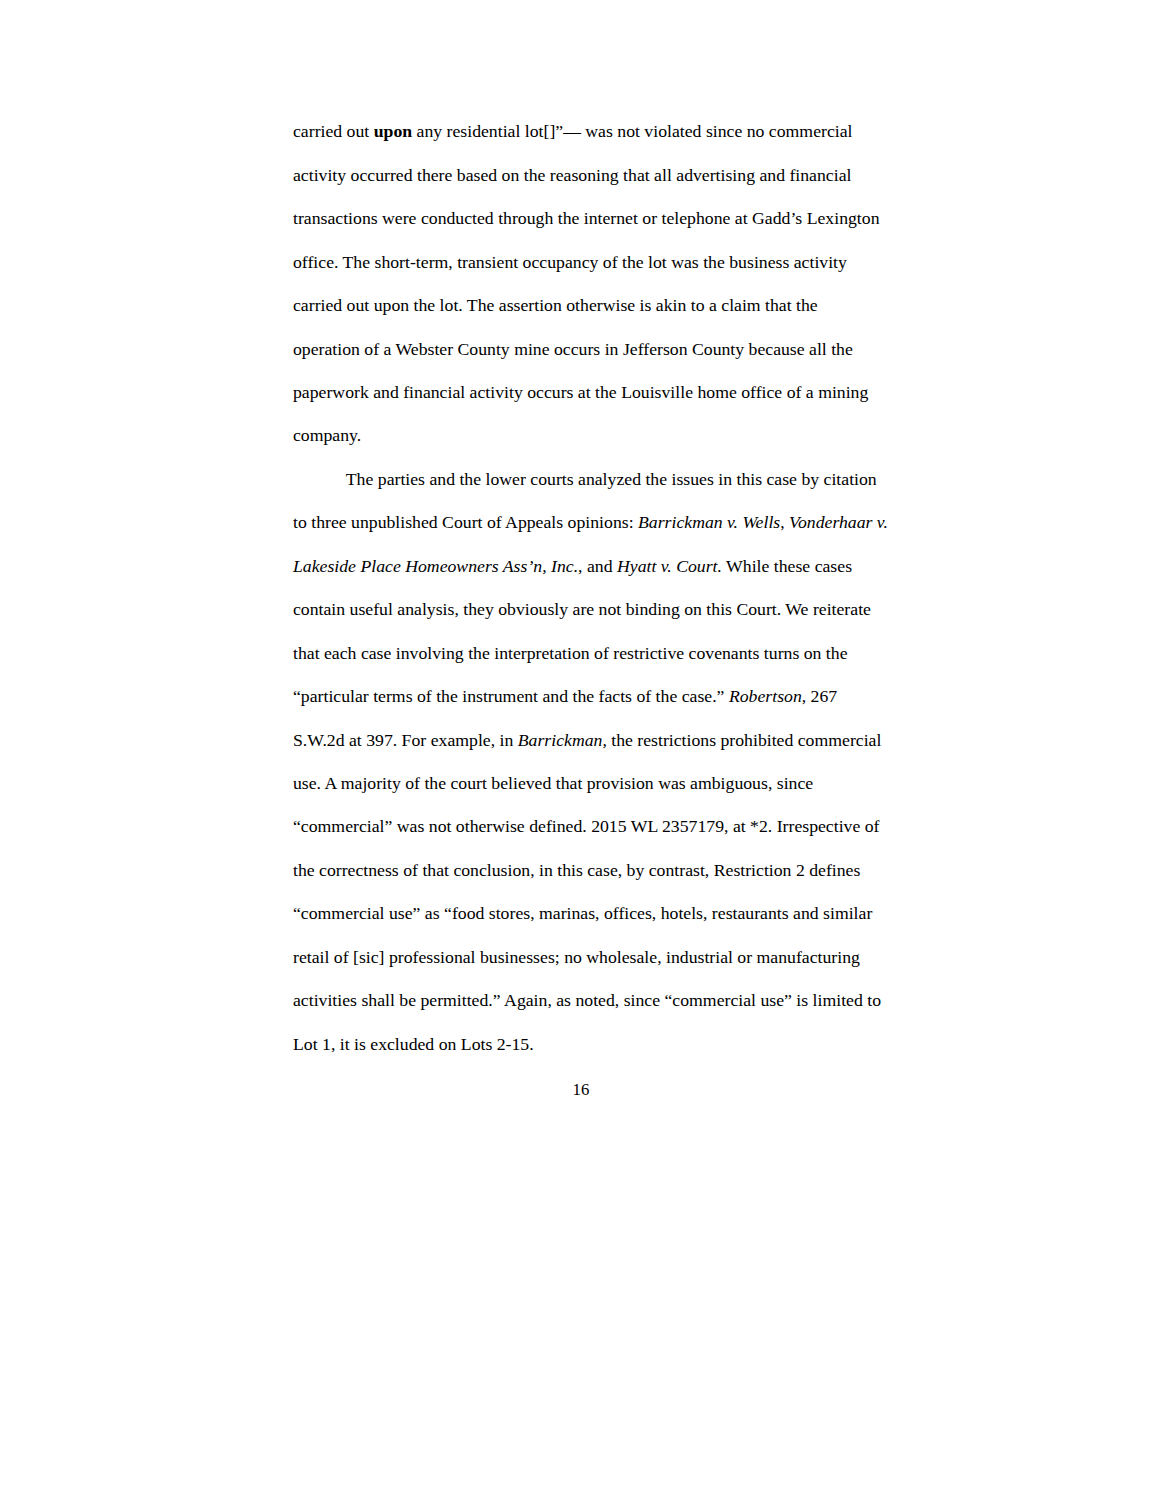carried out upon any residential lot[]”— was not violated since no commercial activity occurred there based on the reasoning that all advertising and financial transactions were conducted through the internet or telephone at Gadd’s Lexington office. The short-term, transient occupancy of the lot was the business activity carried out upon the lot. The assertion otherwise is akin to a claim that the operation of a Webster County mine occurs in Jefferson County because all the paperwork and financial activity occurs at the Louisville home office of a mining company.
The parties and the lower courts analyzed the issues in this case by citation to three unpublished Court of Appeals opinions: Barrickman v. Wells, Vonderhaar v. Lakeside Place Homeowners Ass’n, Inc., and Hyatt v. Court. While these cases contain useful analysis, they obviously are not binding on this Court. We reiterate that each case involving the interpretation of restrictive covenants turns on the “particular terms of the instrument and the facts of the case.” Robertson, 267 S.W.2d at 397. For example, in Barrickman, the restrictions prohibited commercial use. A majority of the court believed that provision was ambiguous, since “commercial” was not otherwise defined. 2015 WL 2357179, at *2. Irrespective of the correctness of that conclusion, in this case, by contrast, Restriction 2 defines “commercial use” as “food stores, marinas, offices, hotels, restaurants and similar retail of [sic] professional businesses; no wholesale, industrial or manufacturing activities shall be permitted.” Again, as noted, since “commercial use” is limited to Lot 1, it is excluded on Lots 2-15.
16